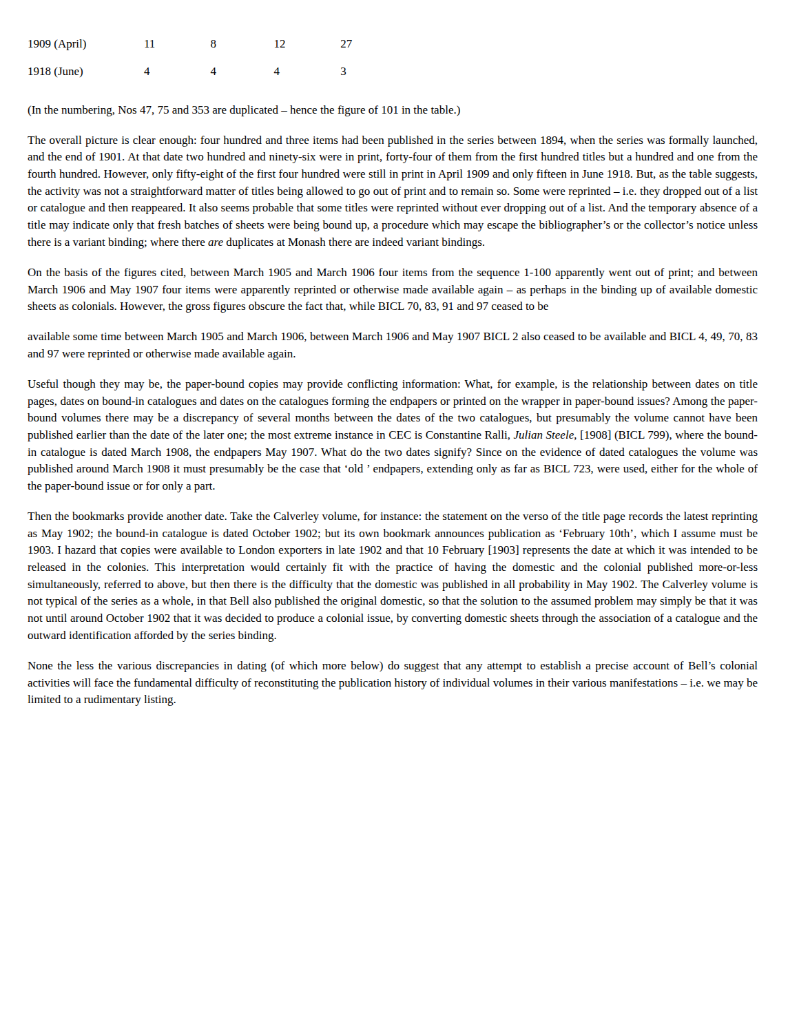| 1909 (April) | 11 | 8 | 12 | 27 |
| 1918 (June) | 4 | 4 | 4 | 3 |
(In the numbering, Nos 47, 75 and 353 are duplicated – hence the figure of 101 in the table.)
The overall picture is clear enough: four hundred and three items had been published in the series between 1894, when the series was formally launched, and the end of 1901. At that date two hundred and ninety-six were in print, forty-four of them from the first hundred titles but a hundred and one from the fourth hundred. However, only fifty-eight of the first four hundred were still in print in April 1909 and only fifteen in June 1918. But, as the table suggests, the activity was not a straightforward matter of titles being allowed to go out of print and to remain so. Some were reprinted – i.e. they dropped out of a list or catalogue and then reappeared. It also seems probable that some titles were reprinted without ever dropping out of a list. And the temporary absence of a title may indicate only that fresh batches of sheets were being bound up, a procedure which may escape the bibliographer’s or the collector’s notice unless there is a variant binding; where there are duplicates at Monash there are indeed variant bindings.
On the basis of the figures cited, between March 1905 and March 1906 four items from the sequence 1-100 apparently went out of print; and between March 1906 and May 1907 four items were apparently reprinted or otherwise made available again – as perhaps in the binding up of available domestic sheets as colonials. However, the gross figures obscure the fact that, while BICL 70, 83, 91 and 97 ceased to be
available some time between March 1905 and March 1906, between March 1906 and May 1907 BICL 2 also ceased to be available and BICL 4, 49, 70, 83 and 97 were reprinted or otherwise made available again.
Useful though they may be, the paper-bound copies may provide conflicting information: What, for example, is the relationship between dates on title pages, dates on bound-in catalogues and dates on the catalogues forming the endpapers or printed on the wrapper in paper-bound issues? Among the paper-bound volumes there may be a discrepancy of several months between the dates of the two catalogues, but presumably the volume cannot have been published earlier than the date of the later one; the most extreme instance in CEC is Constantine Ralli, Julian Steele, [1908] (BICL 799), where the bound-in catalogue is dated March 1908, the endpapers May 1907. What do the two dates signify? Since on the evidence of dated catalogues the volume was published around March 1908 it must presumably be the case that ‘old ’ endpapers, extending only as far as BICL 723, were used, either for the whole of the paper-bound issue or for only a part.
Then the bookmarks provide another date. Take the Calverley volume, for instance: the statement on the verso of the title page records the latest reprinting as May 1902; the bound-in catalogue is dated October 1902; but its own bookmark announces publication as ‘February 10th’, which I assume must be 1903. I hazard that copies were available to London exporters in late 1902 and that 10 February [1903] represents the date at which it was intended to be released in the colonies. This interpretation would certainly fit with the practice of having the domestic and the colonial published more-or-less simultaneously, referred to above, but then there is the difficulty that the domestic was published in all probability in May 1902. The Calverley volume is not typical of the series as a whole, in that Bell also published the original domestic, so that the solution to the assumed problem may simply be that it was not until around October 1902 that it was decided to produce a colonial issue, by converting domestic sheets through the association of a catalogue and the outward identification afforded by the series binding.
None the less the various discrepancies in dating (of which more below) do suggest that any attempt to establish a precise account of Bell’s colonial activities will face the fundamental difficulty of reconstituting the publication history of individual volumes in their various manifestations – i.e. we may be limited to a rudimentary listing.